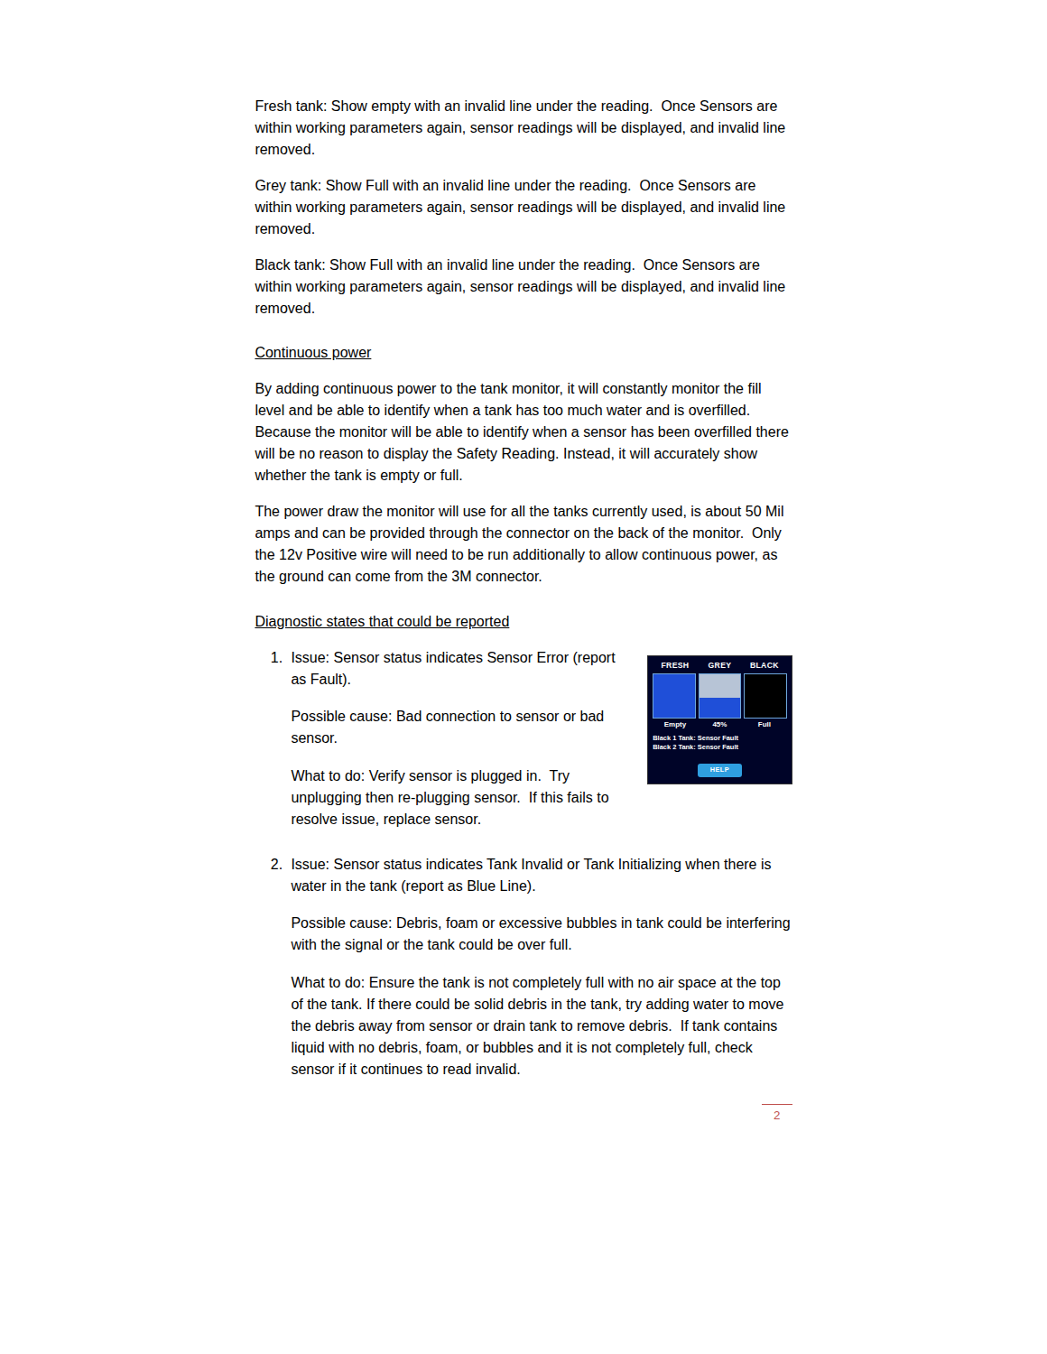Fresh tank: Show empty with an invalid line under the reading. Once Sensors are within working parameters again, sensor readings will be displayed, and invalid line removed.
Grey tank: Show Full with an invalid line under the reading. Once Sensors are within working parameters again, sensor readings will be displayed, and invalid line removed.
Black tank: Show Full with an invalid line under the reading. Once Sensors are within working parameters again, sensor readings will be displayed, and invalid line removed.
Continuous power
By adding continuous power to the tank monitor, it will constantly monitor the fill level and be able to identify when a tank has too much water and is overfilled. Because the monitor will be able to identify when a sensor has been overfilled there will be no reason to display the Safety Reading. Instead, it will accurately show whether the tank is empty or full.
The power draw the monitor will use for all the tanks currently used, is about 50 Mil amps and can be provided through the connector on the back of the monitor. Only the 12v Positive wire will need to be run additionally to allow continuous power, as the ground can come from the 3M connector.
Diagnostic states that could be reported
FRESH GREY BLACK
Empty 45% Full
Black 1 Tank: Sensor Fault
Black 2 Tank: Sensor Fault
HELP
Issue: Sensor status indicates Sensor Error (report as Fault).
Possible cause: Bad connection to sensor or bad sensor.
What to do: Verify sensor is plugged in. Try unplugging then re-plugging sensor. If this fails to resolve issue, replace sensor.
Issue: Sensor status indicates Tank Invalid or Tank Initializing when there is water in the tank (report as Blue Line).
Possible cause: Debris, foam or excessive bubbles in tank could be interfering with the signal or the tank could be over full.
What to do: Ensure the tank is not completely full with no air space at the top of the tank. If there could be solid debris in the tank, try adding water to move the debris away from sensor or drain tank to remove debris. If tank contains liquid with no debris, foam, or bubbles and it is not completely full, check sensor if it continues to read invalid.
2